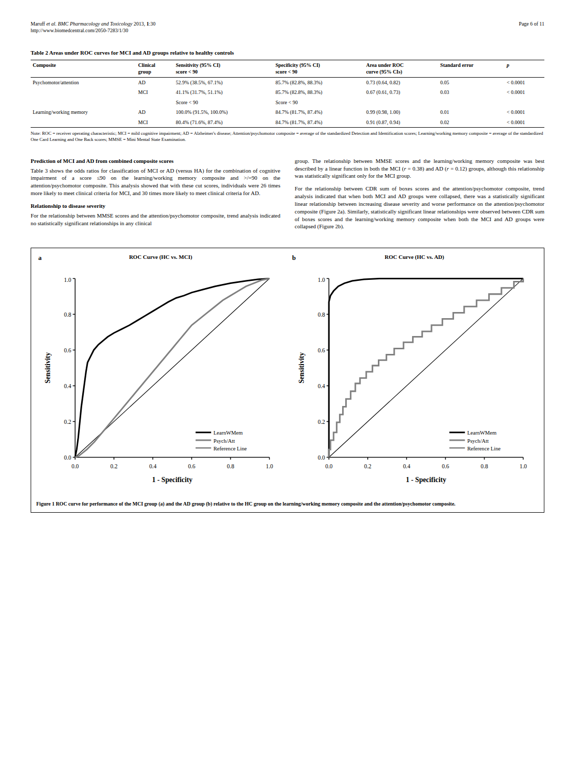Maruff et al. BMC Pharmacology and Toxicology 2013, 1:30
http://www.biomedcentral.com/2050-7283/1/30
Page 6 of 11
Table 2 Areas under ROC curves for MCI and AD groups relative to healthy controls
| Composite | Clinical group | Sensitivity (95% CI) score < 90 | Specificity (95% CI) score < 90 | Area under ROC curve (95% CIs) | Standard error | p |
| --- | --- | --- | --- | --- | --- | --- |
| Psychomotor/attention | AD | 52.9% (38.5%, 67.1%) | 85.7% (82.8%, 88.3%) | 0.73 (0.64, 0.82) | 0.05 | < 0.0001 |
| | MCI | 41.1% (31.7%, 51.1%) | 85.7% (82.8%, 88.3%) | 0.67 (0.61, 0.73) | 0.03 | < 0.0001 |
| | | Score < 90 | Score < 90 | | | |
| Learning/working memory | AD | 100.0% (91.5%, 100.0%) | 84.7% (81.7%, 87.4%) | 0.99 (0.98, 1.00) | 0.01 | < 0.0001 |
| | MCI | 80.4% (71.6%, 87.4%) | 84.7% (81.7%, 87.4%) | 0.91 (0.87, 0.94) | 0.02 | < 0.0001 |
Note: ROC = receiver operating characteristic; MCI = mild cognitive impairment; AD = Alzheimer's disease; Attention/psychomotor composite = average of the standardized Detection and Identification scores; Learning/working memory composite = average of the standardized One Card Learning and One Back scores; MMSE = Mini Mental State Examination.
Prediction of MCI and AD from combined composite scores
Table 3 shows the odds ratios for classification of MCI or AD (versus HA) for the combination of cognitive impairment of a score ≤90 on the learning/working memory composite and >/=90 on the attention/psychomotor composite. This analysis showed that with these cut scores, individuals were 26 times more likely to meet clinical criteria for MCI, and 30 times more likely to meet clinical criteria for AD.
Relationship to disease severity
For the relationship between MMSE scores and the attention/psychomotor composite, trend analysis indicated no statistically significant relationships in any clinical
group. The relationship between MMSE scores and the learning/working memory composite was best described by a linear function in both the MCI (r = 0.38) and AD (r = 0.12) groups, although this relationship was statistically significant only for the MCI group.
For the relationship between CDR sum of boxes scores and the attention/psychomotor composite, trend analysis indicated that when both MCI and AD groups were collapsed, there was a statistically significant linear relationship between increasing disease severity and worse performance on the attention/psychomotor composite (Figure 2a). Similarly, statistically significant linear relationships were observed between CDR sum of boxes scores and the learning/working memory composite when both the MCI and AD groups were collapsed (Figure 2b).
a
ROC Curve (HC vs. MCI)
0.0 0.2 0.4 0.6 0.8 1.0 0.0 0.2 0.4 0.6 0.8 1.0 1 - Specificity Sensitivity LearnWMem Psych/Att Reference Line
b
ROC Curve (HC vs. AD)
0.0 0.2 0.4 0.6 0.8 1.0 0.0 0.2 0.4 0.6 0.8 1.0 1 - Specificity Sensitivity LearnWMem Psych/Att Reference Line
Figure 1 ROC curve for performance of the MCI group (a) and the AD group (b) relative to the HC group on the learning/working memory composite and the attention/psychomotor composite.